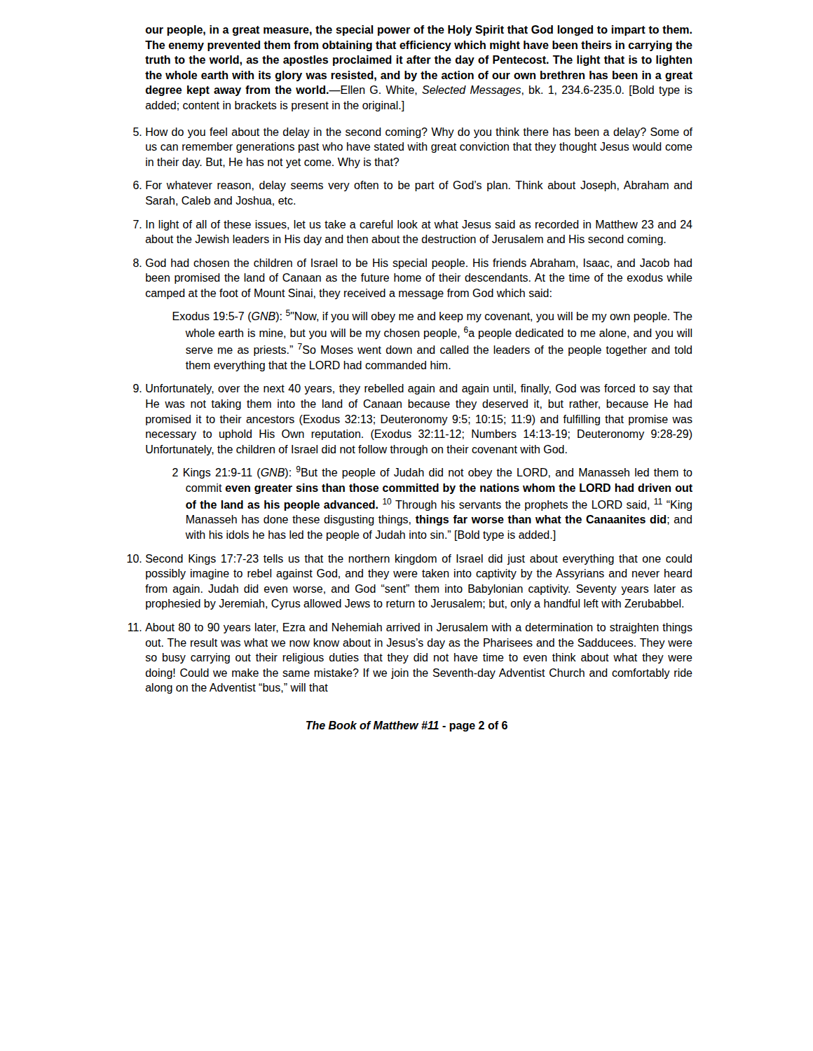our people, in a great measure, the special power of the Holy Spirit that God longed to impart to them. The enemy prevented them from obtaining that efficiency which might have been theirs in carrying the truth to the world, as the apostles proclaimed it after the day of Pentecost. The light that is to lighten the whole earth with its glory was resisted, and by the action of our own brethren has been in a great degree kept away from the world.—Ellen G. White, Selected Messages, bk. 1, 234.6-235.0. [Bold type is added; content in brackets is present in the original.]
How do you feel about the delay in the second coming? Why do you think there has been a delay? Some of us can remember generations past who have stated with great conviction that they thought Jesus would come in their day. But, He has not yet come. Why is that?
For whatever reason, delay seems very often to be part of God’s plan. Think about Joseph, Abraham and Sarah, Caleb and Joshua, etc.
In light of all of these issues, let us take a careful look at what Jesus said as recorded in Matthew 23 and 24 about the Jewish leaders in His day and then about the destruction of Jerusalem and His second coming.
God had chosen the children of Israel to be His special people. His friends Abraham, Isaac, and Jacob had been promised the land of Canaan as the future home of their descendants. At the time of the exodus while camped at the foot of Mount Sinai, they received a message from God which said:
Exodus 19:5-7 (GNB): 5"Now, if you will obey me and keep my covenant, you will be my own people. The whole earth is mine, but you will be my chosen people, 6a people dedicated to me alone, and you will serve me as priests.” 7So Moses went down and called the leaders of the people together and told them everything that the LORD had commanded him.
Unfortunately, over the next 40 years, they rebelled again and again until, finally, God was forced to say that He was not taking them into the land of Canaan because they deserved it, but rather, because He had promised it to their ancestors (Exodus 32:13; Deuteronomy 9:5; 10:15; 11:9) and fulfilling that promise was necessary to uphold His Own reputation. (Exodus 32:11-12; Numbers 14:13-19; Deuteronomy 9:28-29) Unfortunately, the children of Israel did not follow through on their covenant with God.
2 Kings 21:9-11 (GNB): 9But the people of Judah did not obey the LORD, and Manasseh led them to commit even greater sins than those committed by the nations whom the LORD had driven out of the land as his people advanced. 10 Through his servants the prophets the LORD said, 11 “King Manasseh has done these disgusting things, things far worse than what the Canaanites did; and with his idols he has led the people of Judah into sin.” [Bold type is added.]
Second Kings 17:7-23 tells us that the northern kingdom of Israel did just about everything that one could possibly imagine to rebel against God, and they were taken into captivity by the Assyrians and never heard from again. Judah did even worse, and God “sent” them into Babylonian captivity. Seventy years later as prophesied by Jeremiah, Cyrus allowed Jews to return to Jerusalem; but, only a handful left with Zerubabbel.
About 80 to 90 years later, Ezra and Nehemiah arrived in Jerusalem with a determination to straighten things out. The result was what we now know about in Jesus’s day as the Pharisees and the Sadducees. They were so busy carrying out their religious duties that they did not have time to even think about what they were doing! Could we make the same mistake? If we join the Seventh-day Adventist Church and comfortably ride along on the Adventist “bus,” will that
The Book of Matthew #11 - page 2 of 6